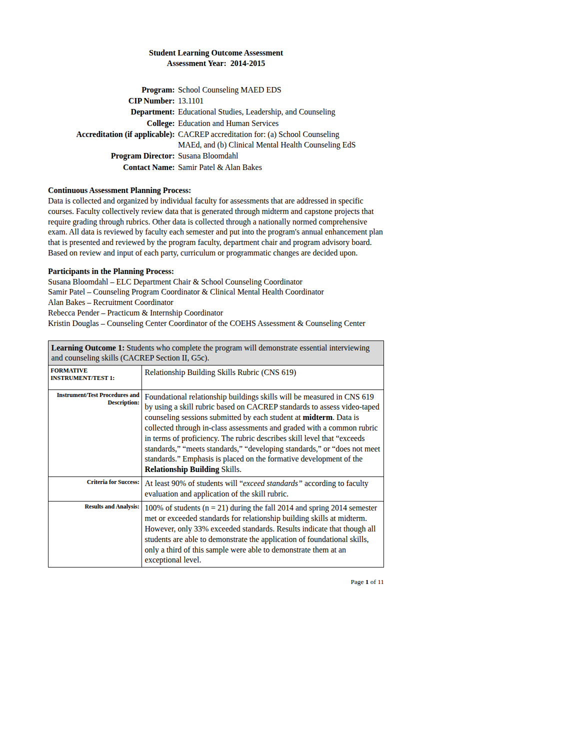Student Learning Outcome Assessment
Assessment Year: 2014-2015
| Program: | School Counseling MAED EDS |
| CIP Number: | 13.1101 |
| Department: | Educational Studies, Leadership, and Counseling |
| College: | Education and Human Services |
| Accreditation (if applicable): | CACREP accreditation for: (a) School Counseling MAEd, and (b) Clinical Mental Health Counseling EdS |
| Program Director: | Susana Bloomdahl |
| Contact Name: | Samir Patel & Alan Bakes |
Continuous Assessment Planning Process:
Data is collected and organized by individual faculty for assessments that are addressed in specific courses. Faculty collectively review data that is generated through midterm and capstone projects that require grading through rubrics. Other data is collected through a nationally normed comprehensive exam. All data is reviewed by faculty each semester and put into the program's annual enhancement plan that is presented and reviewed by the program faculty, department chair and program advisory board. Based on review and input of each party, curriculum or programmatic changes are decided upon.
Participants in the Planning Process:
Susana Bloomdahl – ELC Department Chair & School Counseling Coordinator
Samir Patel – Counseling Program Coordinator & Clinical Mental Health Coordinator
Alan Bakes – Recruitment Coordinator
Rebecca Pender – Practicum & Internship Coordinator
Kristin Douglas – Counseling Center Coordinator of the COEHS Assessment & Counseling Center
| Learning Outcome 1: Students who complete the program will demonstrate essential interviewing and counseling skills (CACREP Section II, G5c). |
| FORMATIVE INSTRUMENT/TEST 1: | Relationship Building Skills Rubric (CNS 619) |
| Instrument/Test Procedures and Description: | Foundational relationship buildings skills will be measured in CNS 619 by using a skill rubric based on CACREP standards to assess video-taped counseling sessions submitted by each student at midterm . Data is collected through in-class assessments and graded with a common rubric in terms of proficiency. The rubric describes skill level that “exceeds standards,” “meets standards,” “developing standards,” or “does not meet standards.” Emphasis is placed on the formative development of the Relationship Building Skills. |
| Criteria for Success: | At least 90% of students will “ exceed standards” according to faculty evaluation and application of the skill rubric. |
| Results and Analysis: | 100% of students (n = 21) during the fall 2014 and spring 2014 semester met or exceeded standards for relationship building skills at midterm. However, only 33% exceeded standards. Results indicate that though all students are able to demonstrate the application of foundational skills, only a third of this sample were able to demonstrate them at an exceptional level. |
Page 1 of 11